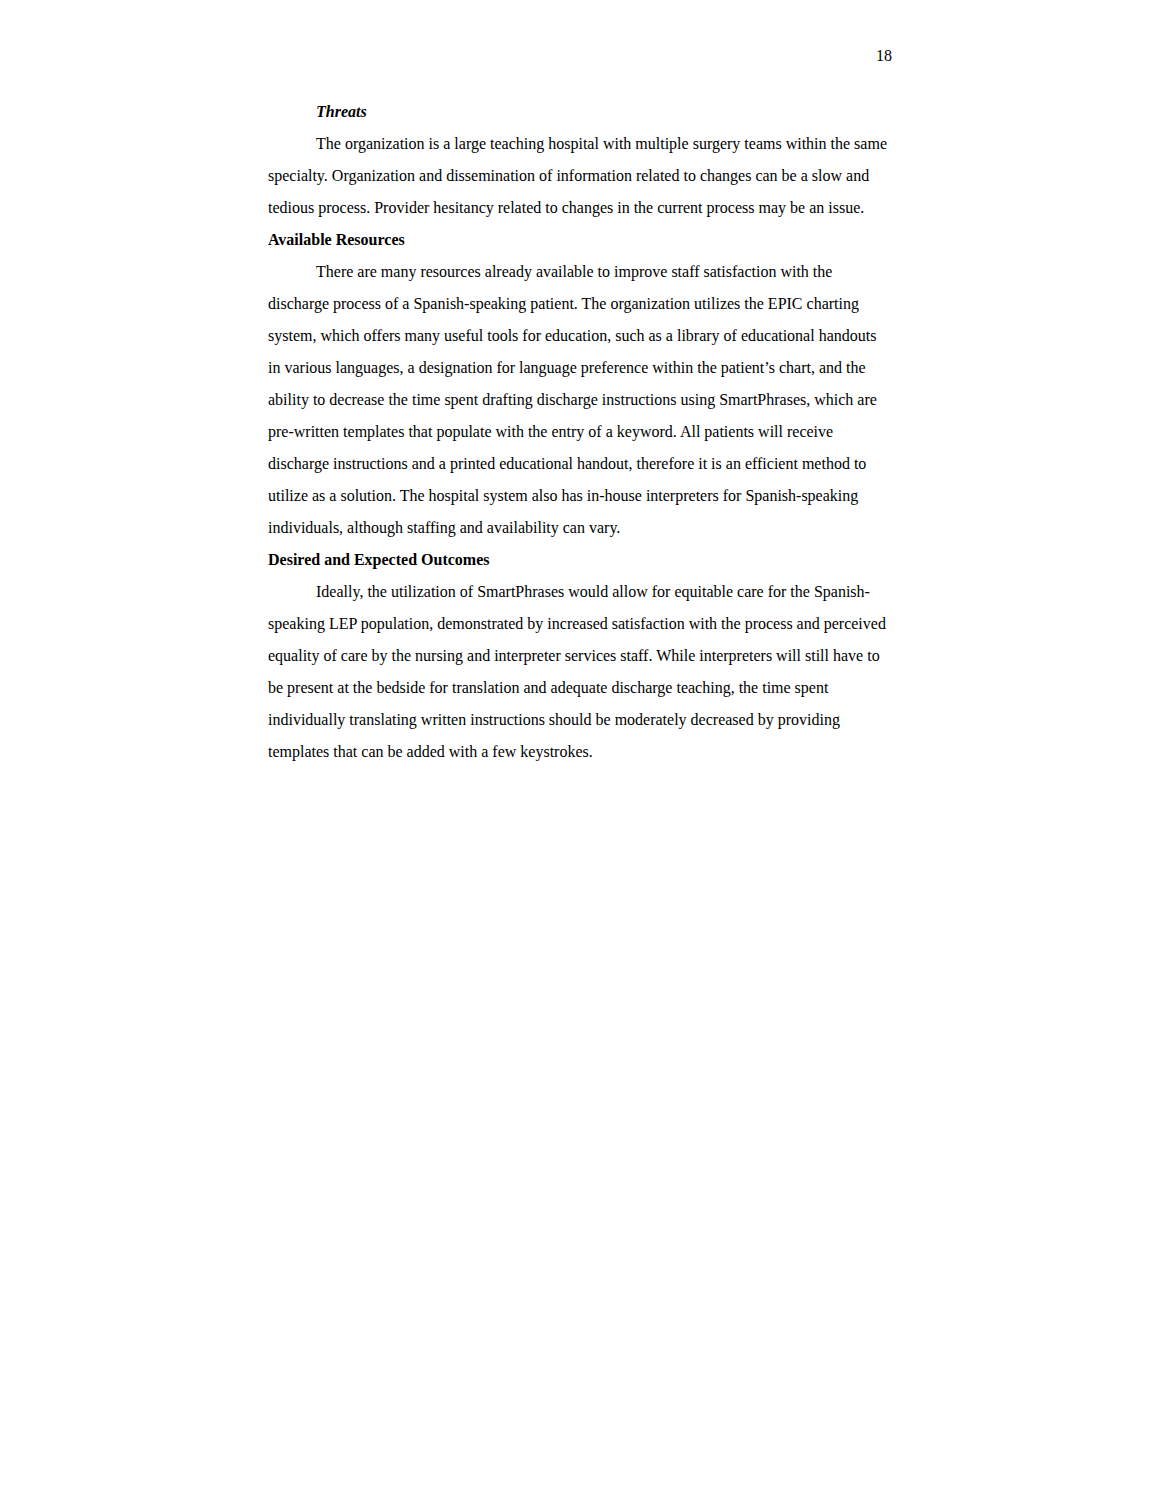18
Threats
The organization is a large teaching hospital with multiple surgery teams within the same specialty. Organization and dissemination of information related to changes can be a slow and tedious process. Provider hesitancy related to changes in the current process may be an issue.
Available Resources
There are many resources already available to improve staff satisfaction with the discharge process of a Spanish-speaking patient. The organization utilizes the EPIC charting system, which offers many useful tools for education, such as a library of educational handouts in various languages, a designation for language preference within the patient’s chart, and the ability to decrease the time spent drafting discharge instructions using SmartPhrases, which are pre-written templates that populate with the entry of a keyword. All patients will receive discharge instructions and a printed educational handout, therefore it is an efficient method to utilize as a solution. The hospital system also has in-house interpreters for Spanish-speaking individuals, although staffing and availability can vary.
Desired and Expected Outcomes
Ideally, the utilization of SmartPhrases would allow for equitable care for the Spanish-speaking LEP population, demonstrated by increased satisfaction with the process and perceived equality of care by the nursing and interpreter services staff. While interpreters will still have to be present at the bedside for translation and adequate discharge teaching, the time spent individually translating written instructions should be moderately decreased by providing templates that can be added with a few keystrokes.